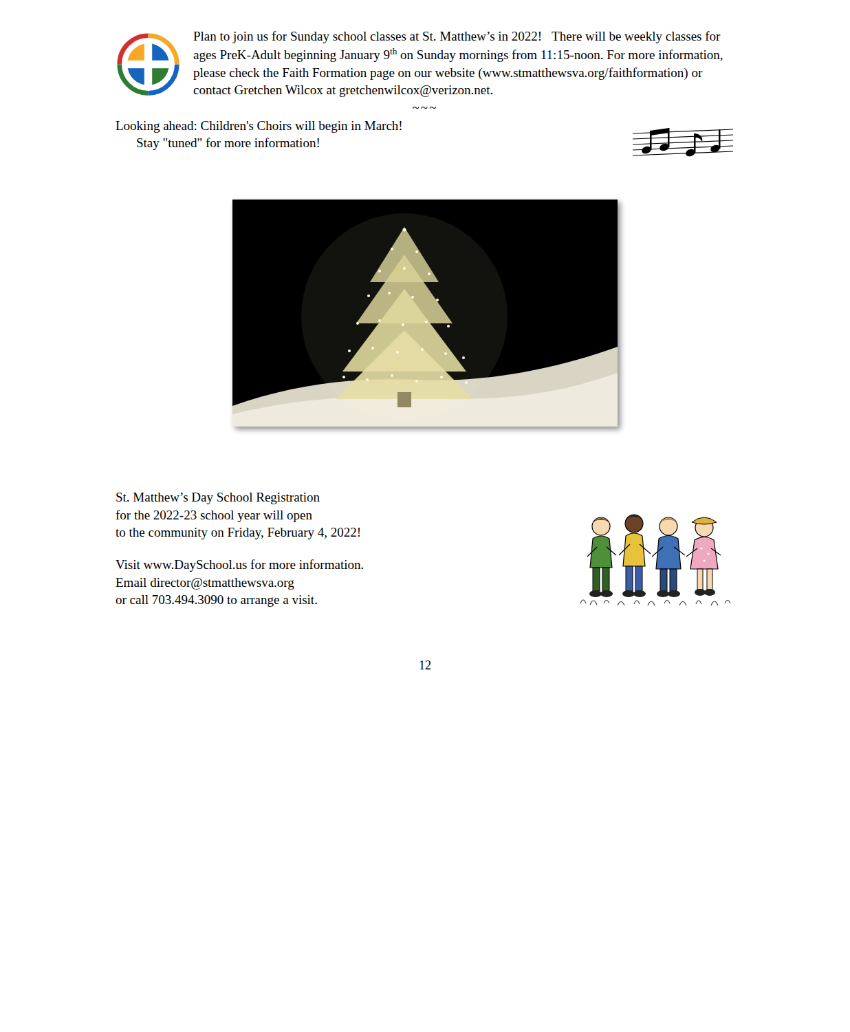Plan to join us for Sunday school classes at St. Matthew’s in 2022! There will be weekly classes for ages PreK-Adult beginning January 9th on Sunday mornings from 11:15-noon. For more information, please check the Faith Formation page on our website (www.stmatthewsva.org/faithformation) or contact Gretchen Wilcox at gretchenwilcox@verizon.net.
~~~
Looking ahead: Children's Choirs will begin in March! Stay "tuned" for more information!
St. Matthew’s Day School Registration
for the 2022-23 school year will open
to the community on Friday, February 4, 2022!
Visit www.DaySchool.us for more information.
Email director@stmatthewsva.org
or call 703.494.3090 to arrange a visit.
12